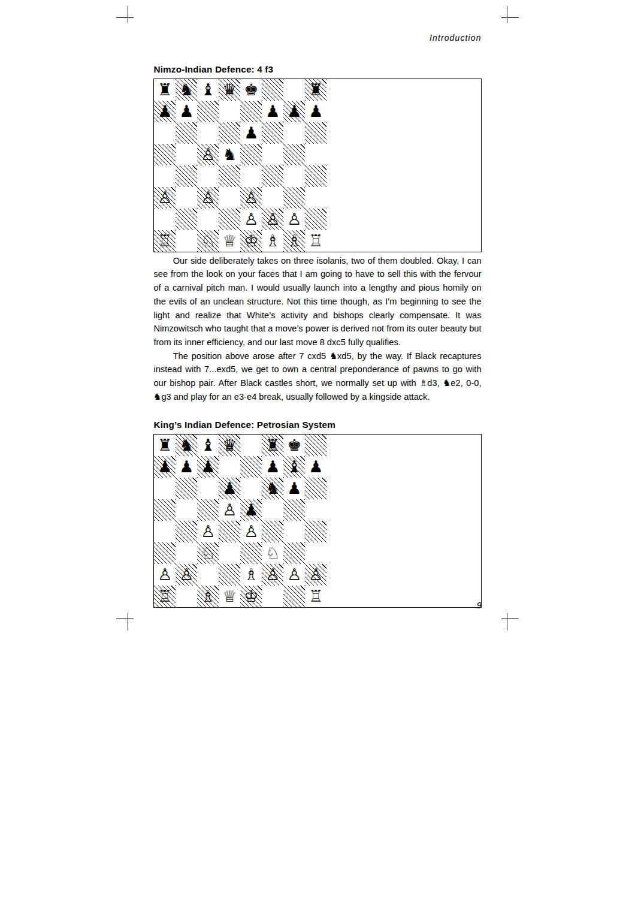Introduction
Nimzo-Indian Defence: 4 f3
| ♜ | ♞ | ♝ | ♛ | ♚ | | | ♜ |
| ♟ | ♟ | | | | ♟ | ♟ | ♟ |
| | | | | ♟ | | | |
| | | ♙ | ♞ | | | | |
| ♙ | | ♙ | | ♙ | | | |
| | | | | ♙ | ♙ | ♙ | |
| ♖ | | ♘ | ♕ | ♔ | ♗ | ♗ | ♖ |
Our side deliberately takes on three isolanis, two of them doubled. Okay, I can see from the look on your faces that I am going to have to sell this with the fervour of a carnival pitch man. I would usually launch into a lengthy and pious homily on the evils of an unclean structure. Not this time though, as I’m beginning to see the light and realize that White’s activity and bishops clearly compensate. It was Nimzowitsch who taught that a move’s power is derived not from its outer beauty but from its inner efficiency, and our last move 8 dxc5 fully qualifies.
The position above arose after 7 cxd5 ♞xd5, by the way. If Black recaptures instead with 7...exd5, we get to own a central preponderance of pawns to go with our bishop pair. After Black castles short, we normally set up with ♗d3, ♞e2, 0-0, ♞g3 and play for an e3-e4 break, usually followed by a kingside attack.
King’s Indian Defence: Petrosian System
| ♜ | ♞ | ♝ | ♛ | | ♜ | ♚ | |
| ♟ | ♟ | ♟ | | | ♟ | ♝ | ♟ |
| | | | ♟ | | ♞ | ♟ | |
| | | | ♙ | ♟ | | | |
| | | ♙ | | ♙ | | | |
| | | ♘ | | | ♘ | | |
| ♙ | ♙ | | | ♗ | ♙ | ♙ | ♙ |
| ♖ | | ♗ | ♕ | ♔ | | | ♖ |
9